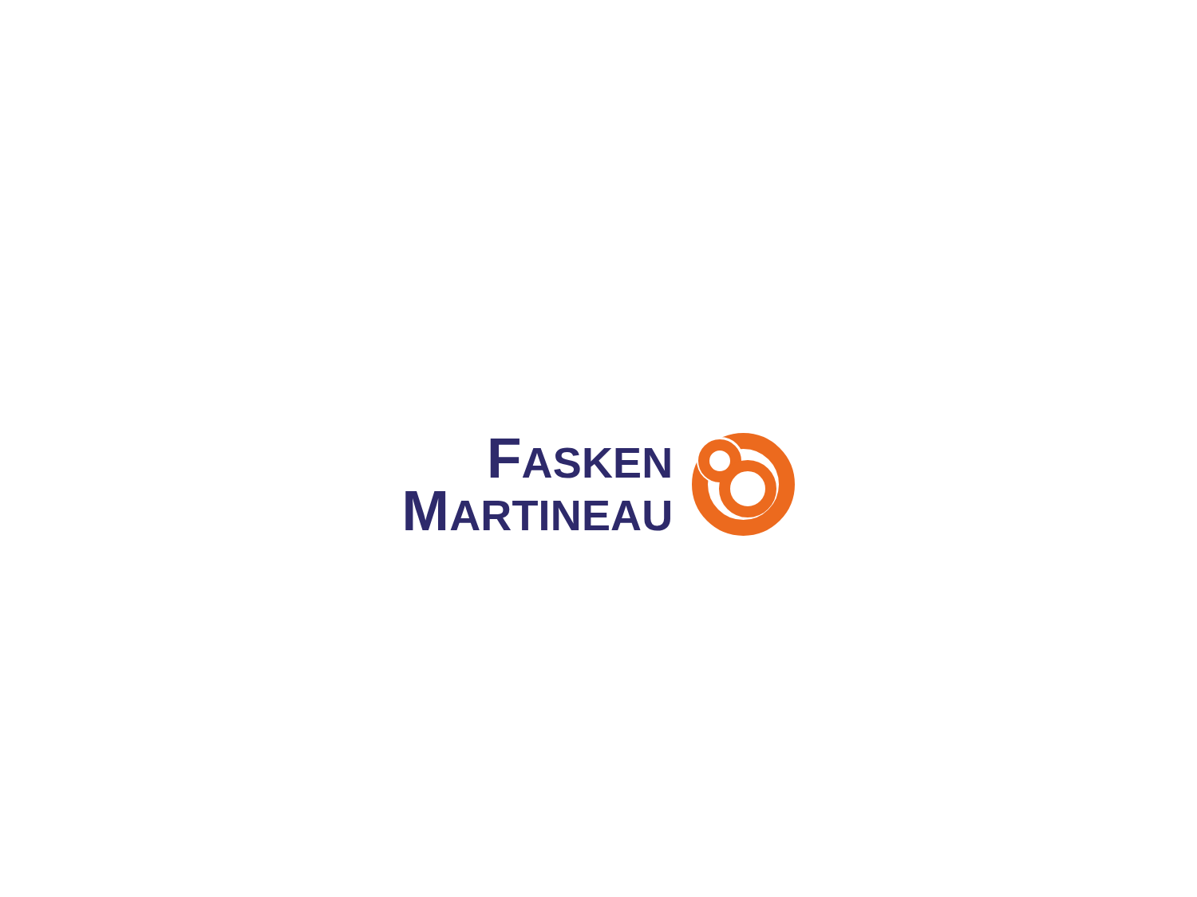FASKEN MARTINEAU